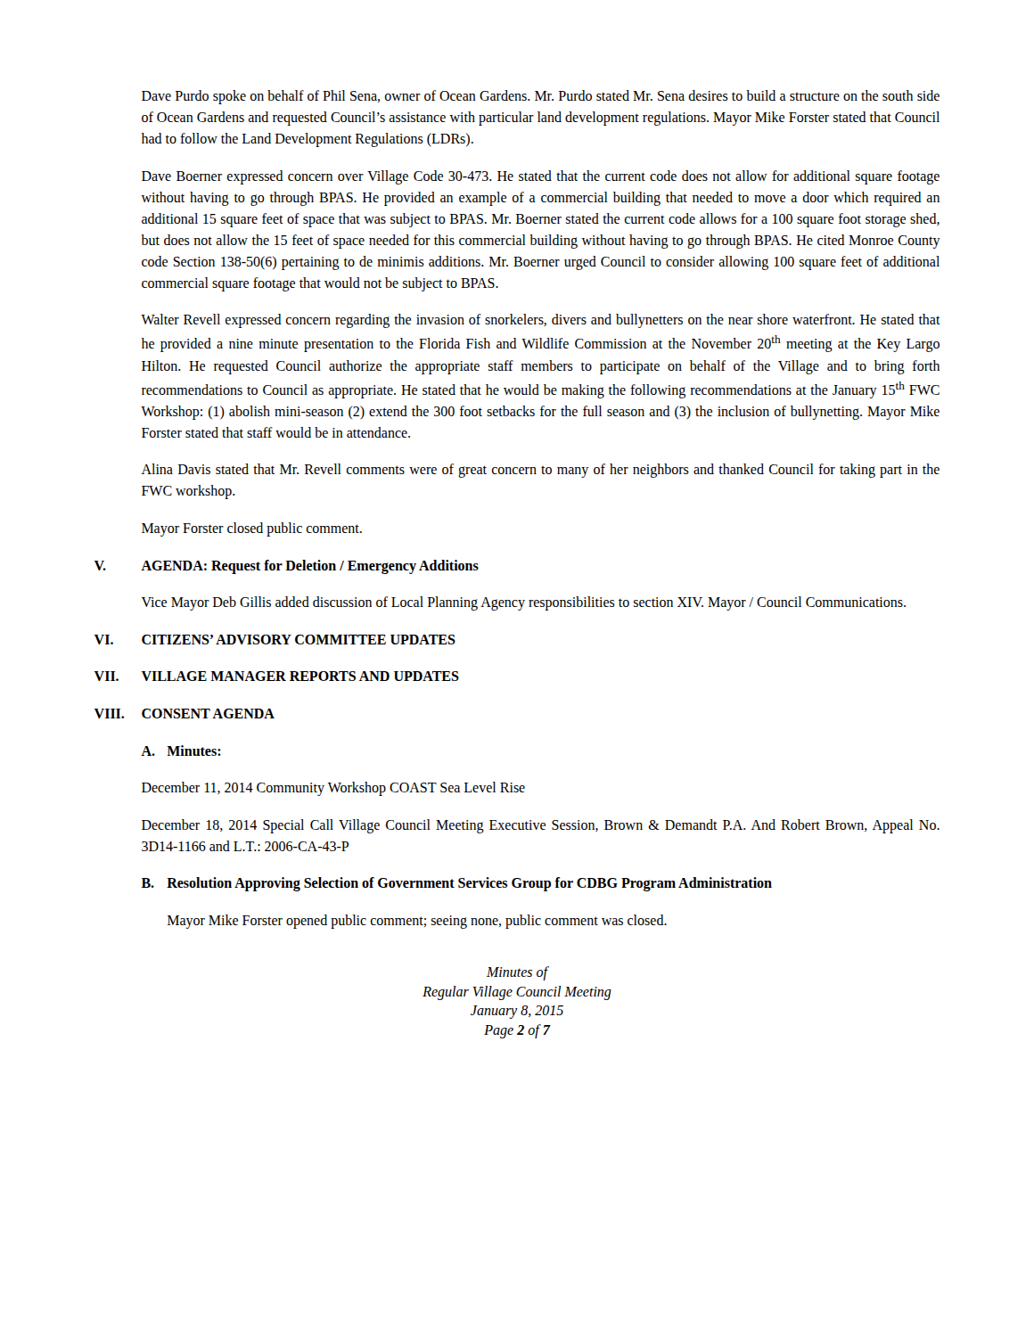Dave Purdo spoke on behalf of Phil Sena, owner of Ocean Gardens. Mr. Purdo stated Mr. Sena desires to build a structure on the south side of Ocean Gardens and requested Council’s assistance with particular land development regulations. Mayor Mike Forster stated that Council had to follow the Land Development Regulations (LDRs).
Dave Boerner expressed concern over Village Code 30-473. He stated that the current code does not allow for additional square footage without having to go through BPAS. He provided an example of a commercial building that needed to move a door which required an additional 15 square feet of space that was subject to BPAS. Mr. Boerner stated the current code allows for a 100 square foot storage shed, but does not allow the 15 feet of space needed for this commercial building without having to go through BPAS. He cited Monroe County code Section 138-50(6) pertaining to de minimis additions. Mr. Boerner urged Council to consider allowing 100 square feet of additional commercial square footage that would not be subject to BPAS.
Walter Revell expressed concern regarding the invasion of snorkelers, divers and bullynetters on the near shore waterfront. He stated that he provided a nine minute presentation to the Florida Fish and Wildlife Commission at the November 20th meeting at the Key Largo Hilton. He requested Council authorize the appropriate staff members to participate on behalf of the Village and to bring forth recommendations to Council as appropriate. He stated that he would be making the following recommendations at the January 15th FWC Workshop: (1) abolish mini-season (2) extend the 300 foot setbacks for the full season and (3) the inclusion of bullynetting. Mayor Mike Forster stated that staff would be in attendance.
Alina Davis stated that Mr. Revell comments were of great concern to many of her neighbors and thanked Council for taking part in the FWC workshop.
Mayor Forster closed public comment.
V.
AGENDA: Request for Deletion / Emergency Additions
Vice Mayor Deb Gillis added discussion of Local Planning Agency responsibilities to section XIV. Mayor / Council Communications.
VI.
CITIZENS’ ADVISORY COMMITTEE UPDATES
VII.
VILLAGE MANAGER REPORTS AND UPDATES
VIII.
CONSENT AGENDA
A.
Minutes:
December 11, 2014 Community Workshop COAST Sea Level Rise
December 18, 2014 Special Call Village Council Meeting Executive Session, Brown & Demandt P.A. And Robert Brown, Appeal No. 3D14-1166 and L.T.: 2006-CA-43-P
B.
Resolution Approving Selection of Government Services Group for CDBG Program Administration
Mayor Mike Forster opened public comment; seeing none, public comment was closed.
Minutes of
Regular Village Council Meeting
January 8, 2015
Page 2 of 7